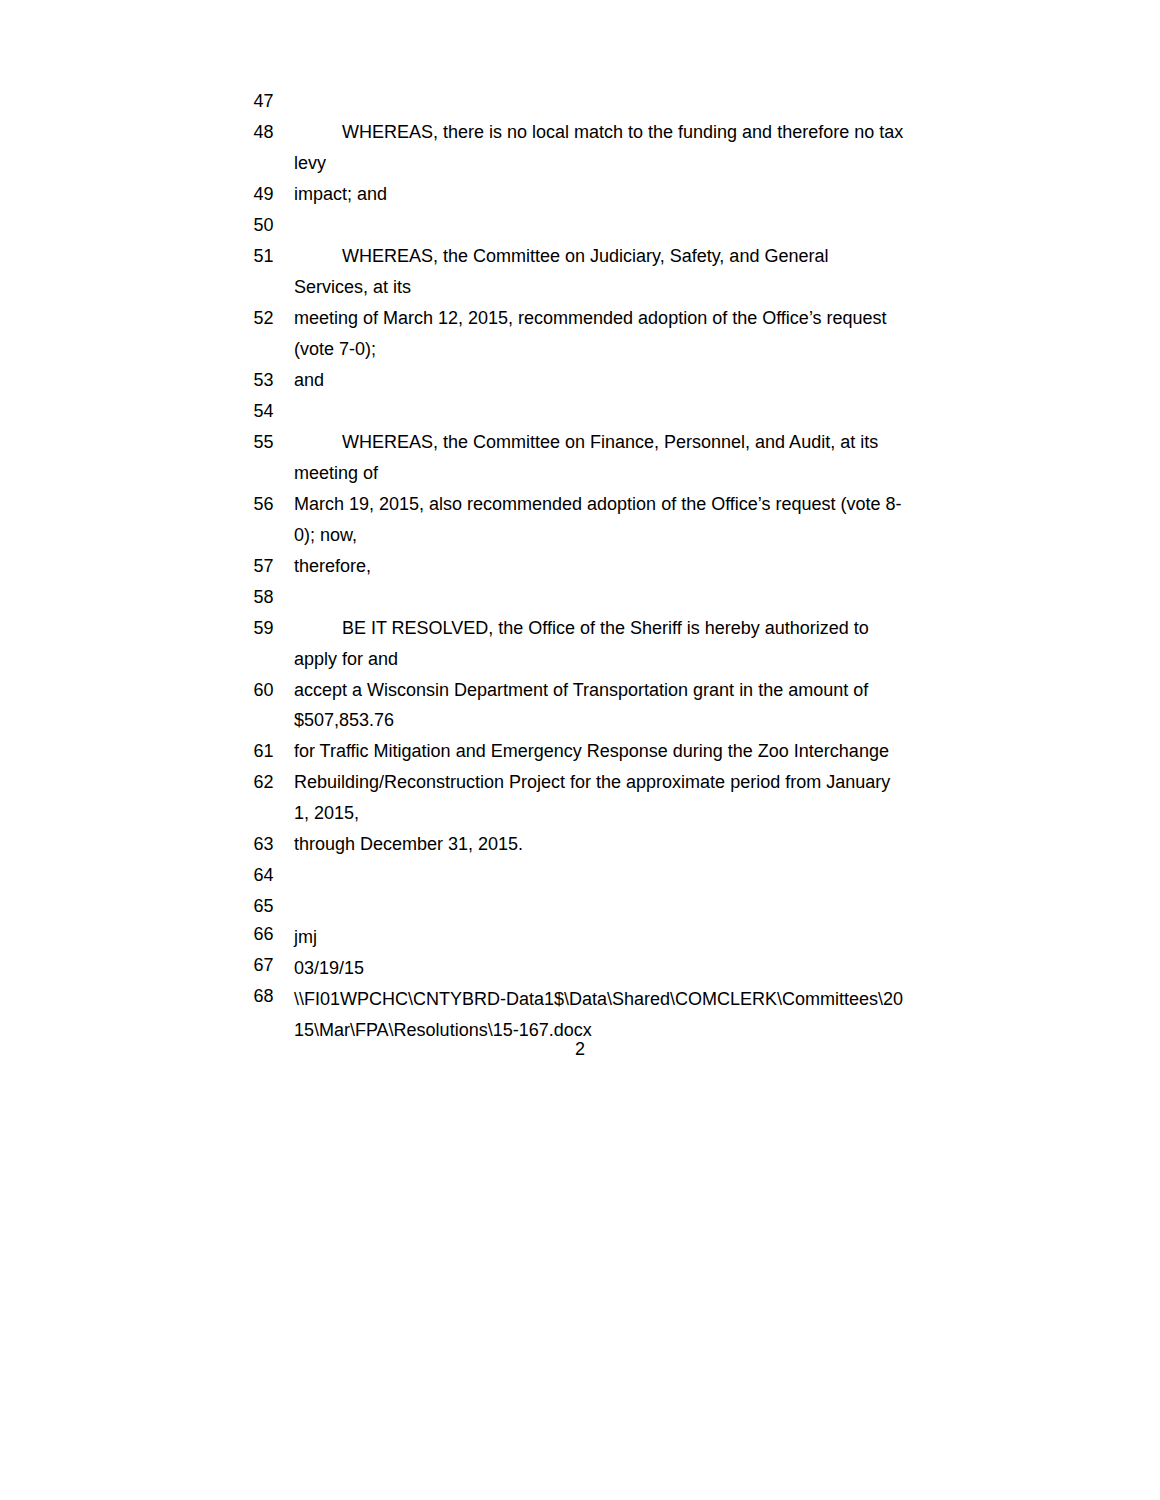| 47 | |
| 48 | WHEREAS, there is no local match to the funding and therefore no tax levy |
| 49 | impact; and |
| 50 | |
| 51 | WHEREAS, the Committee on Judiciary, Safety, and General Services, at its |
| 52 | meeting of March 12, 2015, recommended adoption of the Office’s request (vote 7-0); |
| 53 | and |
| 54 | |
| 55 | WHEREAS, the Committee on Finance, Personnel, and Audit, at its meeting of |
| 56 | March 19, 2015, also recommended adoption of the Office’s request (vote 8-0); now, |
| 57 | therefore, |
| 58 | |
| 59 | BE IT RESOLVED, the Office of the Sheriff is hereby authorized to apply for and |
| 60 | accept a Wisconsin Department of Transportation grant in the amount of $507,853.76 |
| 61 | for Traffic Mitigation and Emergency Response during the Zoo Interchange |
| 62 | Rebuilding/Reconstruction Project for the approximate period from January 1, 2015, |
| 63 | through December 31, 2015. |
| 64 | |
| 65 | |
| 66 | jmj |
| 67 | 03/19/15 |
| 68 | \\FI01WPCHC\CNTYBRD-Data1$\Data\Shared\COMCLERK\Committees\2015\Mar\FPA\Resolutions\15-167.docx |
2